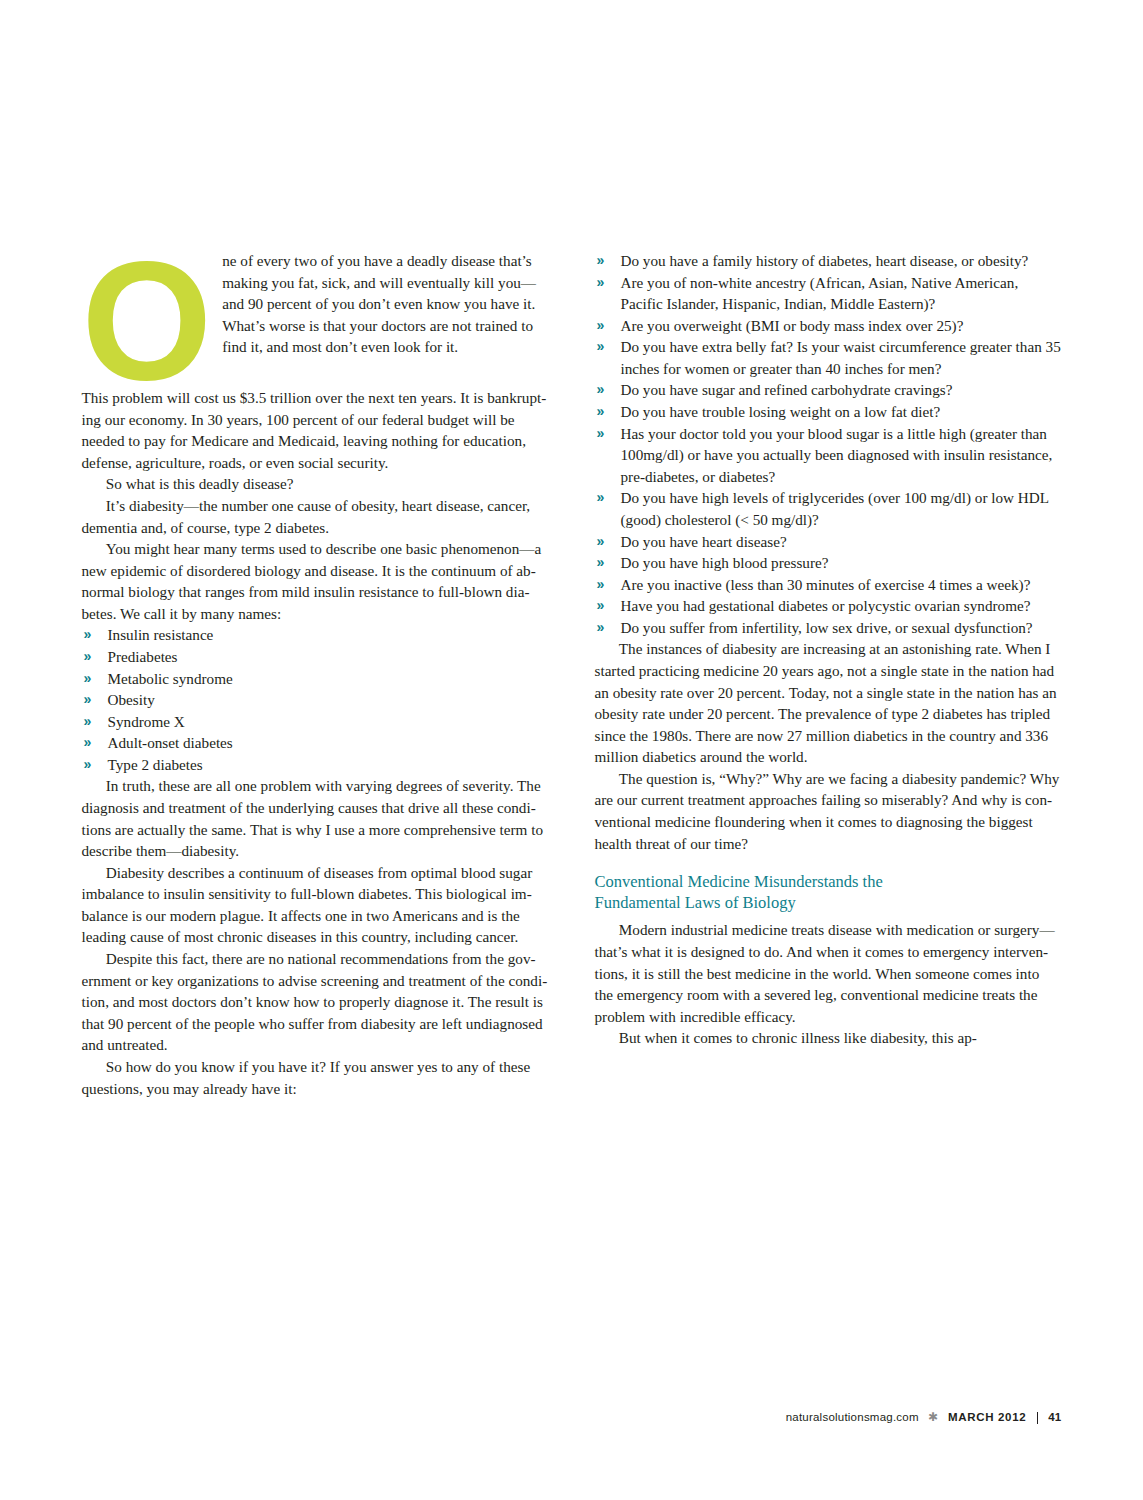O
ne of every two of you have a deadly disease that’s making you fat, sick, and will eventually kill you—and 90 percent of you don’t even know you have it. What’s worse is that your doctors are not trained to find it, and most don’t even look for it.
This problem will cost us $3.5 trillion over the next ten years. It is bankrupting our economy. In 30 years, 100 percent of our federal budget will be needed to pay for Medicare and Medicaid, leaving nothing for education, defense, agriculture, roads, or even social security.
So what is this deadly disease?
It’s diabesity—the number one cause of obesity, heart disease, cancer, dementia and, of course, type 2 diabetes.
You might hear many terms used to describe one basic phenomenon—a new epidemic of disordered biology and disease. It is the continuum of abnormal biology that ranges from mild insulin resistance to full-blown diabetes. We call it by many names:
Insulin resistance
Prediabetes
Metabolic syndrome
Obesity
Syndrome X
Adult-onset diabetes
Type 2 diabetes
In truth, these are all one problem with varying degrees of severity. The diagnosis and treatment of the underlying causes that drive all these conditions are actually the same. That is why I use a more comprehensive term to describe them—diabesity.
Diabesity describes a continuum of diseases from optimal blood sugar imbalance to insulin sensitivity to full-blown diabetes. This biological imbalance is our modern plague. It affects one in two Americans and is the leading cause of most chronic diseases in this country, including cancer.
Despite this fact, there are no national recommendations from the government or key organizations to advise screening and treatment of the condition, and most doctors don’t know how to properly diagnose it. The result is that 90 percent of the people who suffer from diabesity are left undiagnosed and untreated.
So how do you know if you have it? If you answer yes to any of these questions, you may already have it:
Do you have a family history of diabetes, heart disease, or obesity?
Are you of non-white ancestry (African, Asian, Native American, Pacific Islander, Hispanic, Indian, Middle Eastern)?
Are you overweight (BMI or body mass index over 25)?
Do you have extra belly fat? Is your waist circumference greater than 35 inches for women or greater than 40 inches for men?
Do you have sugar and refined carbohydrate cravings?
Do you have trouble losing weight on a low fat diet?
Has your doctor told you your blood sugar is a little high (greater than 100mg/dl) or have you actually been diagnosed with insulin resistance, pre-diabetes, or diabetes?
Do you have high levels of triglycerides (over 100 mg/dl) or low HDL (good) cholesterol (< 50 mg/dl)?
Do you have heart disease?
Do you have high blood pressure?
Are you inactive (less than 30 minutes of exercise 4 times a week)?
Have you had gestational diabetes or polycystic ovarian syndrome?
Do you suffer from infertility, low sex drive, or sexual dysfunction?
The instances of diabesity are increasing at an astonishing rate. When I started practicing medicine 20 years ago, not a single state in the nation had an obesity rate over 20 percent. Today, not a single state in the nation has an obesity rate under 20 percent. The prevalence of type 2 diabetes has tripled since the 1980s. There are now 27 million diabetics in the country and 336 million diabetics around the world.
The question is, “Why?” Why are we facing a diabesity pandemic? Why are our current treatment approaches failing so miserably? And why is conventional medicine floundering when it comes to diagnosing the biggest health threat of our time?
Conventional Medicine Misunderstands the
Fundamental Laws of Biology
Modern industrial medicine treats disease with medication or surgery—that’s what it is designed to do. And when it comes to emergency interventions, it is still the best medicine in the world. When someone comes into the emergency room with a severed leg, conventional medicine treats the problem with incredible efficacy.
But when it comes to chronic illness like diabesity, this ap-
naturalsolutionsmag.com ✱ MARCH 2012 41